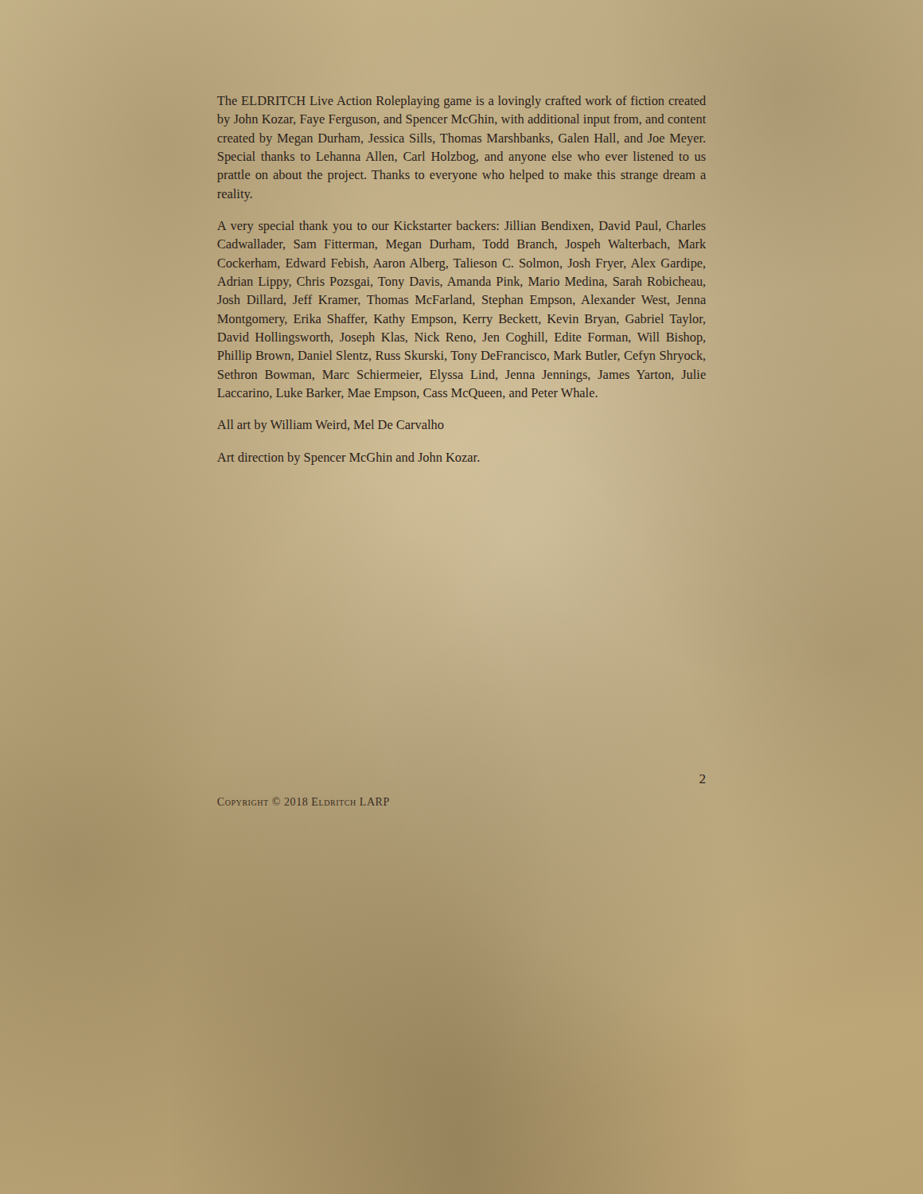The ELDRITCH Live Action Roleplaying game is a lovingly crafted work of fiction created by John Kozar, Faye Ferguson, and Spencer McGhin, with additional input from, and content created by Megan Durham, Jessica Sills, Thomas Marshbanks, Galen Hall, and Joe Meyer. Special thanks to Lehanna Allen, Carl Holzbog, and anyone else who ever listened to us prattle on about the project. Thanks to everyone who helped to make this strange dream a reality.
A very special thank you to our Kickstarter backers: Jillian Bendixen, David Paul, Charles Cadwallader, Sam Fitterman, Megan Durham, Todd Branch, Jospeh Walterbach, Mark Cockerham, Edward Febish, Aaron Alberg, Talieson C. Solmon, Josh Fryer, Alex Gardipe, Adrian Lippy, Chris Pozsgai, Tony Davis, Amanda Pink, Mario Medina, Sarah Robicheau, Josh Dillard, Jeff Kramer, Thomas McFarland, Stephan Empson, Alexander West, Jenna Montgomery, Erika Shaffer, Kathy Empson, Kerry Beckett, Kevin Bryan, Gabriel Taylor, David Hollingsworth, Joseph Klas, Nick Reno, Jen Coghill, Edite Forman, Will Bishop, Phillip Brown, Daniel Slentz, Russ Skurski, Tony DeFrancisco, Mark Butler, Cefyn Shryock, Sethron Bowman, Marc Schiermeier, Elyssa Lind, Jenna Jennings, James Yarton, Julie Laccarino, Luke Barker, Mae Empson, Cass McQueen, and Peter Whale.
All art by William Weird, Mel De Carvalho
Art direction by Spencer McGhin and John Kozar.
2
Copyright © 2018 Eldritch LARP